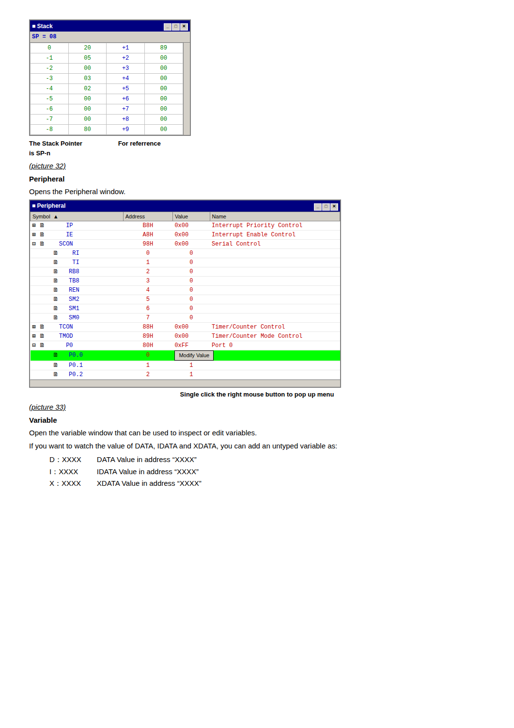■ Stack _□✕
SP = 08
| 0 | 20 | +1 | 89 |
| -1 | 05 | +2 | 00 |
| -2 | 00 | +3 | 00 |
| -3 | 03 | +4 | 00 |
| -4 | 02 | +5 | 00 |
| -5 | 00 | +6 | 00 |
| -6 | 00 | +7 | 00 |
| -7 | 00 | +8 | 00 |
| -8 | 80 | +9 | 00 |
The Stack Pointer
is SP-n For referrence
(picture 32)
Peripheral
Opens the Peripheral window.
■ Peripheral _□✕
| Symbol ▲ | Address | Value | Name |
| --- | --- | --- | --- |
| ⊞ 🗎 IP | B8H | 0x00 | Interrupt Priority Control |
| ⊞ 🗎 IE | A8H | 0x00 | Interrupt Enable Control |
| ⊟ 🗎 SCON | 98H | 0x00 | Serial Control |
| 🗎 RI | 0 | 0 | |
| 🗎 TI | 1 | 0 | |
| 🗎 RB8 | 2 | 0 | |
| 🗎 TB8 | 3 | 0 | |
| 🗎 REN | 4 | 0 | |
| 🗎 SM2 | 5 | 0 | |
| 🗎 SM1 | 6 | 0 | |
| 🗎 SM0 | 7 | 0 | |
| ⊞ 🗎 TCON | 88H | 0x00 | Timer/Counter Control |
| ⊞ 🗎 TMOD | 89H | 0x00 | Timer/Counter Mode Control |
| ⊟ 🗎 P0 | 80H | 0xFF | Port 0 |
| 🗎 P0.0 | 0 | Modify Value |
| 🗎 P0.1 | 1 | 1 | |
| 🗎 P0.2 | 2 | 1 | |
Single click the right mouse button to pop up menu
(picture 33)
Variable
Open the variable window that can be used to inspect or edit variables.
If you want to watch the value of DATA, IDATA and XDATA, you can add an untyped variable as:
| D：XXXX | DATA Value in address “XXXX” |
| I：XXXX | IDATA Value in address “XXXX” |
| X：XXXX | XDATA Value in address “XXXX” |